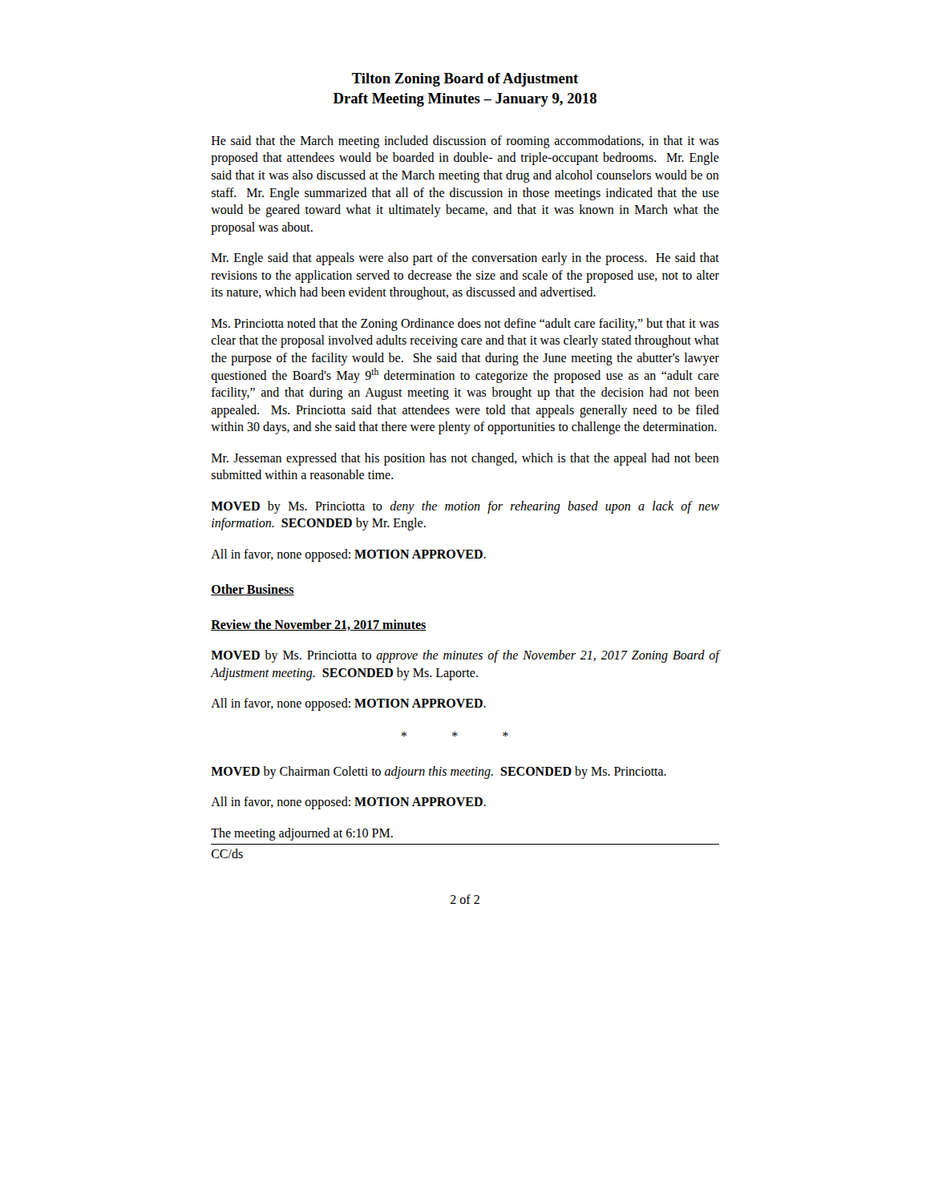Tilton Zoning Board of Adjustment Draft Meeting Minutes – January 9, 2018
He said that the March meeting included discussion of rooming accommodations, in that it was proposed that attendees would be boarded in double- and triple-occupant bedrooms. Mr. Engle said that it was also discussed at the March meeting that drug and alcohol counselors would be on staff. Mr. Engle summarized that all of the discussion in those meetings indicated that the use would be geared toward what it ultimately became, and that it was known in March what the proposal was about.
Mr. Engle said that appeals were also part of the conversation early in the process. He said that revisions to the application served to decrease the size and scale of the proposed use, not to alter its nature, which had been evident throughout, as discussed and advertised.
Ms. Princiotta noted that the Zoning Ordinance does not define “adult care facility,” but that it was clear that the proposal involved adults receiving care and that it was clearly stated throughout what the purpose of the facility would be. She said that during the June meeting the abutter's lawyer questioned the Board's May 9th determination to categorize the proposed use as an “adult care facility,” and that during an August meeting it was brought up that the decision had not been appealed. Ms. Princiotta said that attendees were told that appeals generally need to be filed within 30 days, and she said that there were plenty of opportunities to challenge the determination.
Mr. Jesseman expressed that his position has not changed, which is that the appeal had not been submitted within a reasonable time.
MOVED by Ms. Princiotta to deny the motion for rehearing based upon a lack of new information. SECONDED by Mr. Engle.
All in favor, none opposed: MOTION APPROVED.
Other Business
Review the November 21, 2017 minutes
MOVED by Ms. Princiotta to approve the minutes of the November 21, 2017 Zoning Board of Adjustment meeting. SECONDED by Ms. Laporte.
All in favor, none opposed: MOTION APPROVED.
* * *
MOVED by Chairman Coletti to adjourn this meeting. SECONDED by Ms. Princiotta.
All in favor, none opposed: MOTION APPROVED.
The meeting adjourned at 6:10 PM.
CC/ds
2 of 2